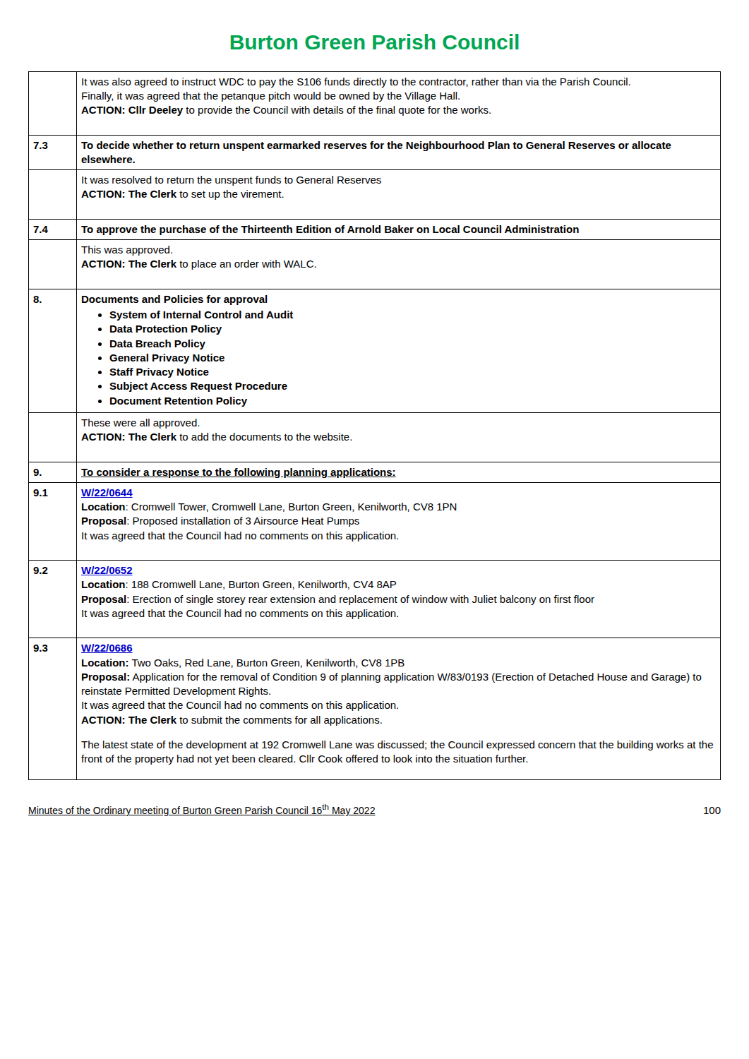Burton Green Parish Council
| | It was also agreed to instruct WDC to pay the S106 funds directly to the contractor, rather than via the Parish Council. Finally, it was agreed that the petanque pitch would be owned by the Village Hall. ACTION: Cllr Deeley to provide the Council with details of the final quote for the works. |
| 7.3 | To decide whether to return unspent earmarked reserves for the Neighbourhood Plan to General Reserves or allocate elsewhere. |
| | It was resolved to return the unspent funds to General Reserves ACTION: The Clerk to set up the virement. |
| 7.4 | To approve the purchase of the Thirteenth Edition of Arnold Baker on Local Council Administration |
| | This was approved. ACTION: The Clerk to place an order with WALC. |
| 8. | Documents and Policies for approval System of Internal Control and Audit Data Protection Policy Data Breach Policy General Privacy Notice Staff Privacy Notice Subject Access Request Procedure Document Retention Policy |
| | These were all approved. ACTION: The Clerk to add the documents to the website. |
| 9. | To consider a response to the following planning applications: |
| 9.1 | W/22/0644 Location : Cromwell Tower, Cromwell Lane, Burton Green, Kenilworth, CV8 1PN Proposal : Proposed installation of 3 Airsource Heat Pumps It was agreed that the Council had no comments on this application. |
| 9.2 | W/22/0652 Location : 188 Cromwell Lane, Burton Green, Kenilworth, CV4 8AP Proposal : Erection of single storey rear extension and replacement of window with Juliet balcony on first floor It was agreed that the Council had no comments on this application. |
| 9.3 | W/22/0686 Location: Two Oaks, Red Lane, Burton Green, Kenilworth, CV8 1PB Proposal: Application for the removal of Condition 9 of planning application W/83/0193 (Erection of Detached House and Garage) to reinstate Permitted Development Rights. It was agreed that the Council had no comments on this application. ACTION: The Clerk to submit the comments for all applications. The latest state of the development at 192 Cromwell Lane was discussed; the Council expressed concern that the building works at the front of the property had not yet been cleared. Cllr Cook offered to look into the situation further. |
Minutes of the Ordinary meeting of Burton Green Parish Council 16th May 2022
100